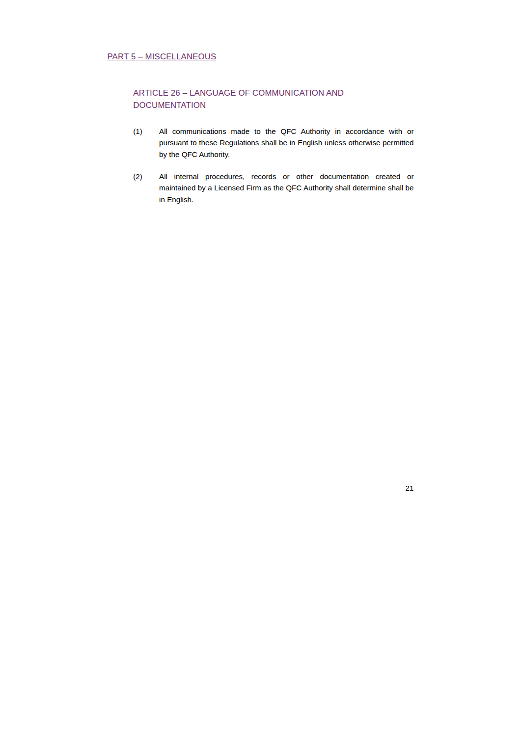PART 5 – MISCELLANEOUS
ARTICLE 26 – LANGUAGE OF COMMUNICATION AND DOCUMENTATION
(1) All communications made to the QFC Authority in accordance with or pursuant to these Regulations shall be in English unless otherwise permitted by the QFC Authority.
(2) All internal procedures, records or other documentation created or maintained by a Licensed Firm as the QFC Authority shall determine shall be in English.
21